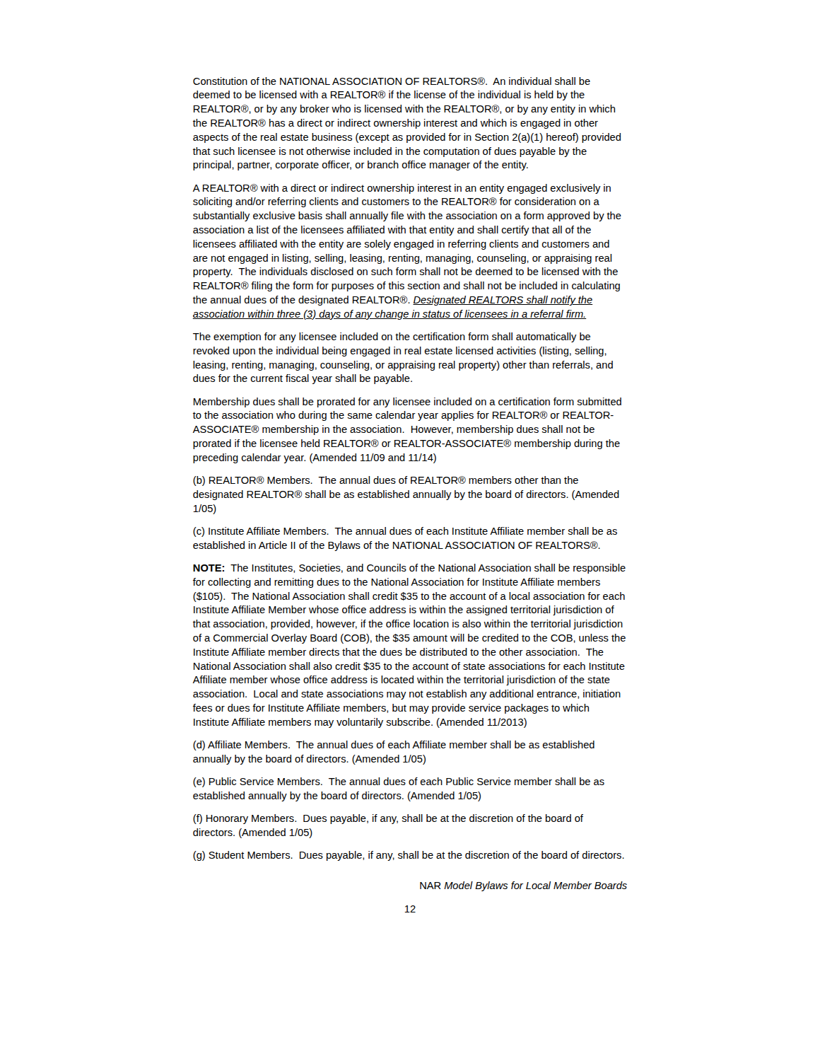Constitution of the NATIONAL ASSOCIATION OF REALTORS®. An individual shall be deemed to be licensed with a REALTOR® if the license of the individual is held by the REALTOR®, or by any broker who is licensed with the REALTOR®, or by any entity in which the REALTOR® has a direct or indirect ownership interest and which is engaged in other aspects of the real estate business (except as provided for in Section 2(a)(1) hereof) provided that such licensee is not otherwise included in the computation of dues payable by the principal, partner, corporate officer, or branch office manager of the entity.
A REALTOR® with a direct or indirect ownership interest in an entity engaged exclusively in soliciting and/or referring clients and customers to the REALTOR® for consideration on a substantially exclusive basis shall annually file with the association on a form approved by the association a list of the licensees affiliated with that entity and shall certify that all of the licensees affiliated with the entity are solely engaged in referring clients and customers and are not engaged in listing, selling, leasing, renting, managing, counseling, or appraising real property. The individuals disclosed on such form shall not be deemed to be licensed with the REALTOR® filing the form for purposes of this section and shall not be included in calculating the annual dues of the designated REALTOR®. Designated REALTORS shall notify the association within three (3) days of any change in status of licensees in a referral firm.
The exemption for any licensee included on the certification form shall automatically be revoked upon the individual being engaged in real estate licensed activities (listing, selling, leasing, renting, managing, counseling, or appraising real property) other than referrals, and dues for the current fiscal year shall be payable.
Membership dues shall be prorated for any licensee included on a certification form submitted to the association who during the same calendar year applies for REALTOR® or REALTOR-ASSOCIATE® membership in the association. However, membership dues shall not be prorated if the licensee held REALTOR® or REALTOR-ASSOCIATE® membership during the preceding calendar year. (Amended 11/09 and 11/14)
(b) REALTOR® Members. The annual dues of REALTOR® members other than the designated REALTOR® shall be as established annually by the board of directors. (Amended 1/05)
(c) Institute Affiliate Members. The annual dues of each Institute Affiliate member shall be as established in Article II of the Bylaws of the NATIONAL ASSOCIATION OF REALTORS®.
NOTE: The Institutes, Societies, and Councils of the National Association shall be responsible for collecting and remitting dues to the National Association for Institute Affiliate members ($105). The National Association shall credit $35 to the account of a local association for each Institute Affiliate Member whose office address is within the assigned territorial jurisdiction of that association, provided, however, if the office location is also within the territorial jurisdiction of a Commercial Overlay Board (COB), the $35 amount will be credited to the COB, unless the Institute Affiliate member directs that the dues be distributed to the other association. The National Association shall also credit $35 to the account of state associations for each Institute Affiliate member whose office address is located within the territorial jurisdiction of the state association. Local and state associations may not establish any additional entrance, initiation fees or dues for Institute Affiliate members, but may provide service packages to which Institute Affiliate members may voluntarily subscribe. (Amended 11/2013)
(d) Affiliate Members. The annual dues of each Affiliate member shall be as established annually by the board of directors. (Amended 1/05)
(e) Public Service Members. The annual dues of each Public Service member shall be as established annually by the board of directors. (Amended 1/05)
(f) Honorary Members. Dues payable, if any, shall be at the discretion of the board of directors. (Amended 1/05)
(g) Student Members. Dues payable, if any, shall be at the discretion of the board of directors.
NAR Model Bylaws for Local Member Boards
12